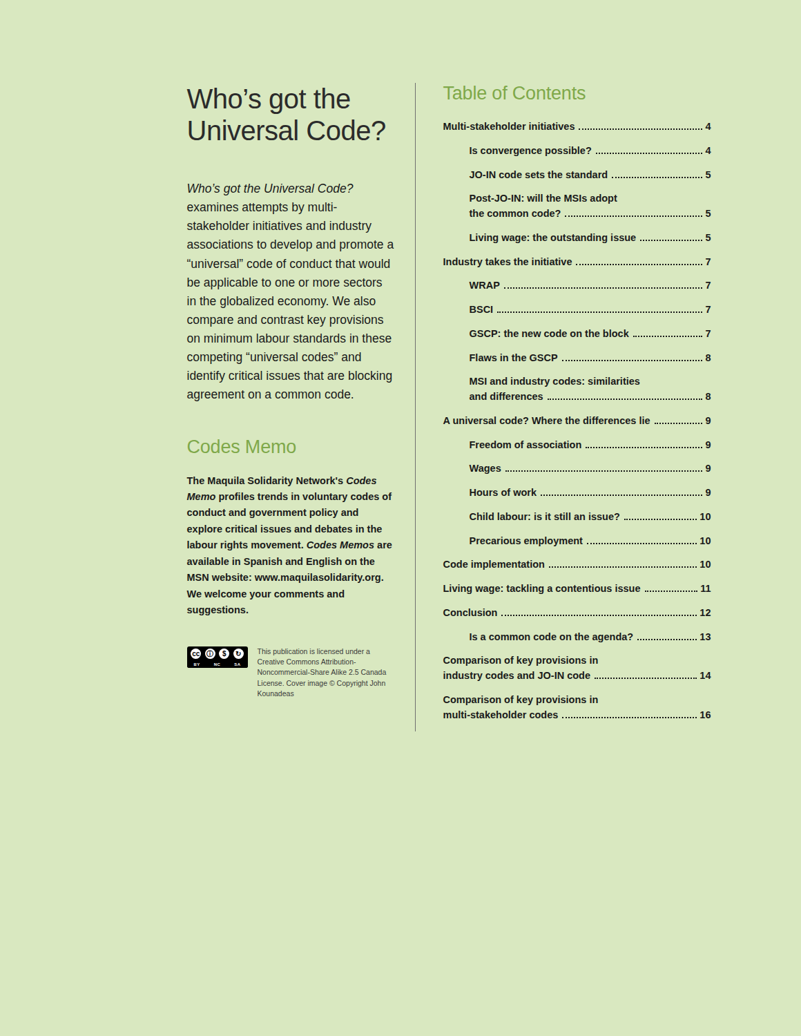Who’s got the
Universal Code?
Who’s got the Universal Code? examines attempts by multi-stakeholder initiatives and industry associations to develop and promote a “universal” code of conduct that would be applicable to one or more sectors in the globalized economy. We also compare and contrast key provisions on minimum labour standards in these competing “universal codes” and identify critical issues that are blocking agreement on a common code.
Codes Memo
The Maquila Solidarity Network's Codes Memo profiles trends in voluntary codes of conduct and government policy and explore critical issues and debates in the labour rights movement. Codes Memos are available in Spanish and English on the MSN website: www.maquilasolidarity.org. We welcome your comments and suggestions.
cc ⓘ $ ↻
BY NC SA
This publication is licensed under a Creative Commons Attribution-Noncommercial-Share Alike 2.5 Canada License. Cover image © Copyright John Kounadeas
Table of Contents
Multi-stakeholder initiatives 4
Is convergence possible? 4
JO-IN code sets the standard 5
Post-JO-IN: will the MSIs adopt
the common code? 5
Living wage: the outstanding issue 5
Industry takes the initiative 7
WRAP 7
BSCI 7
GSCP: the new code on the block 7
Flaws in the GSCP 8
MSI and industry codes: similarities
and differences 8
A universal code? Where the differences lie 9
Freedom of association 9
Wages 9
Hours of work 9
Child labour: is it still an issue? 10
Precarious employment 10
Code implementation 10
Living wage: tackling a contentious issue 11
Conclusion 12
Is a common code on the agenda? 13
Comparison of key provisions in
industry codes and JO-IN code 14
Comparison of key provisions in
multi-stakeholder codes 16